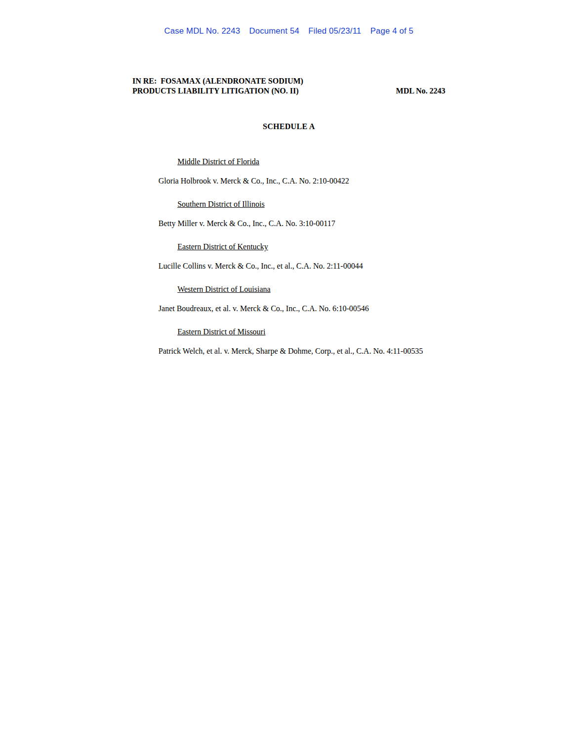Case MDL No. 2243 Document 54 Filed 05/23/11 Page 4 of 5
IN RE: FOSAMAX (ALENDRONATE SODIUM) PRODUCTS LIABILITY LITIGATION (NO. II) MDL No. 2243
SCHEDULE A
Middle District of Florida
Gloria Holbrook v. Merck & Co., Inc., C.A. No. 2:10-00422
Southern District of Illinois
Betty Miller v. Merck & Co., Inc., C.A. No. 3:10-00117
Eastern District of Kentucky
Lucille Collins v. Merck & Co., Inc., et al., C.A. No. 2:11-00044
Western District of Louisiana
Janet Boudreaux, et al. v. Merck & Co., Inc., C.A. No. 6:10-00546
Eastern District of Missouri
Patrick Welch, et al. v. Merck, Sharpe & Dohme, Corp., et al., C.A. No. 4:11-00535